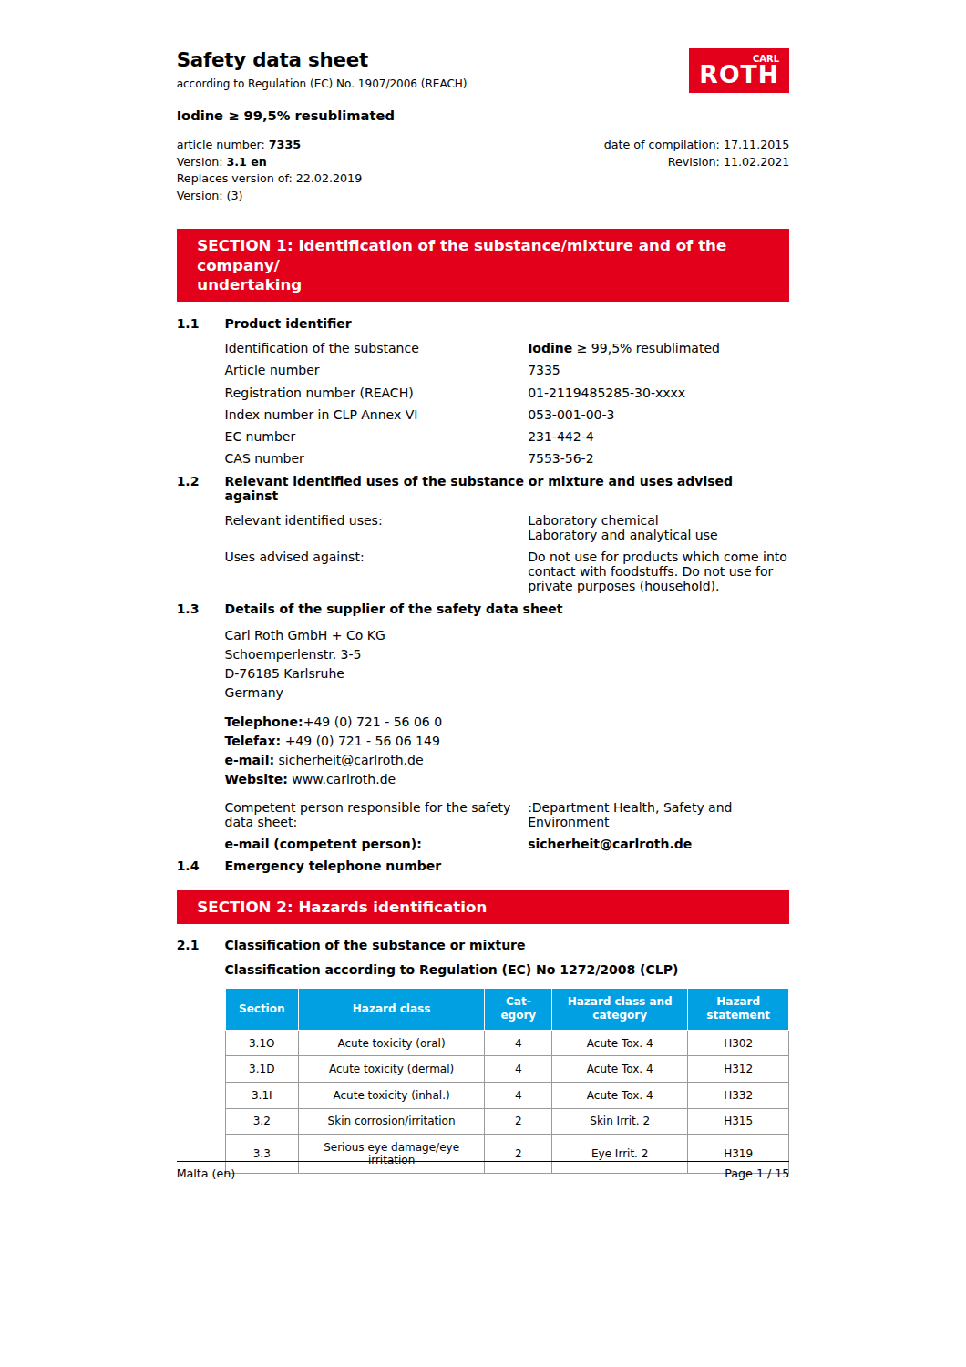Safety data sheet
according to Regulation (EC) No. 1907/2006 (REACH)
Iodine ≥ 99,5% resublimated
CARL ROTH
article number: 7335
Version: 3.1 en
Replaces version of: 22.02.2019
Version: (3)
date of compilation: 17.11.2015
Revision: 11.02.2021
SECTION 1: Identification of the substance/mixture and of the company/
undertaking
1.1
Product identifier
Identification of the substance
Iodine ≥ 99,5% resublimated
Article number
7335
Registration number (REACH)
01-2119485285-30-xxxx
Index number in CLP Annex VI
053-001-00-3
EC number
231-442-4
CAS number
7553-56-2
1.2
Relevant identified uses of the substance or mixture and uses advised against
Relevant identified uses:
Laboratory chemical
Laboratory and analytical use
Uses advised against:
Do not use for products which come into contact with foodstuffs. Do not use for private purposes (household).
1.3
Details of the supplier of the safety data sheet
Carl Roth GmbH + Co KG
Schoemperlenstr. 3-5
D-76185 Karlsruhe
Germany
Telephone:+49 (0) 721 - 56 06 0
Telefax: +49 (0) 721 - 56 06 149
e-mail: sicherheit@carlroth.de
Website: www.carlroth.de
Competent person responsible for the safety data sheet:
:Department Health, Safety and Environment
e-mail (competent person):
sicherheit@carlroth.de
1.4
Emergency telephone number
SECTION 2: Hazards identification
2.1
Classification of the substance or mixture
Classification according to Regulation (EC) No 1272/2008 (CLP)
| Section | Hazard class | Cat- egory | Hazard class and category | Hazard statement |
| --- | --- | --- | --- | --- |
| 3.1O | Acute toxicity (oral) | 4 | Acute Tox. 4 | H302 |
| 3.1D | Acute toxicity (dermal) | 4 | Acute Tox. 4 | H312 |
| 3.1I | Acute toxicity (inhal.) | 4 | Acute Tox. 4 | H332 |
| 3.2 | Skin corrosion/irritation | 2 | Skin Irrit. 2 | H315 |
| 3.3 | Serious eye damage/eye irritation | 2 | Eye Irrit. 2 | H319 |
Malta (en)
Page 1 / 15